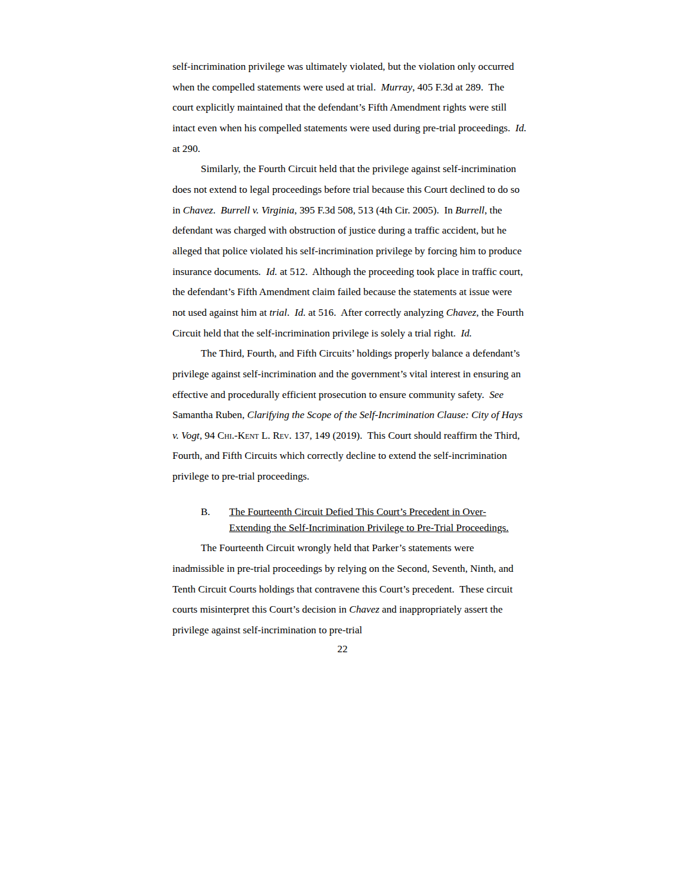self-incrimination privilege was ultimately violated, but the violation only occurred when the compelled statements were used at trial. Murray, 405 F.3d at 289. The court explicitly maintained that the defendant’s Fifth Amendment rights were still intact even when his compelled statements were used during pre-trial proceedings. Id. at 290.
Similarly, the Fourth Circuit held that the privilege against self-incrimination does not extend to legal proceedings before trial because this Court declined to do so in Chavez. Burrell v. Virginia, 395 F.3d 508, 513 (4th Cir. 2005). In Burrell, the defendant was charged with obstruction of justice during a traffic accident, but he alleged that police violated his self-incrimination privilege by forcing him to produce insurance documents. Id. at 512. Although the proceeding took place in traffic court, the defendant’s Fifth Amendment claim failed because the statements at issue were not used against him at trial. Id. at 516. After correctly analyzing Chavez, the Fourth Circuit held that the self-incrimination privilege is solely a trial right. Id.
The Third, Fourth, and Fifth Circuits’ holdings properly balance a defendant’s privilege against self-incrimination and the government’s vital interest in ensuring an effective and procedurally efficient prosecution to ensure community safety. See Samantha Ruben, Clarifying the Scope of the Self-Incrimination Clause: City of Hays v. Vogt, 94 Chi.-Kent L. Rev. 137, 149 (2019). This Court should reaffirm the Third, Fourth, and Fifth Circuits which correctly decline to extend the self-incrimination privilege to pre-trial proceedings.
B. The Fourteenth Circuit Defied This Court’s Precedent in Over-Extending the Self-Incrimination Privilege to Pre-Trial Proceedings.
The Fourteenth Circuit wrongly held that Parker’s statements were inadmissible in pre-trial proceedings by relying on the Second, Seventh, Ninth, and Tenth Circuit Courts holdings that contravene this Court’s precedent. These circuit courts misinterpret this Court’s decision in Chavez and inappropriately assert the privilege against self-incrimination to pre-trial
22